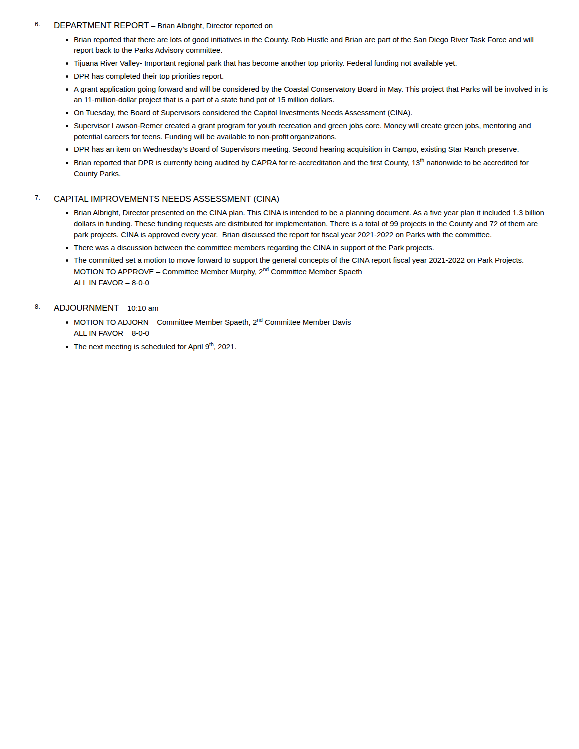Department Report – Brian Albright, Director reported on
Brian reported that there are lots of good initiatives in the County. Rob Hustle and Brian are part of the San Diego River Task Force and will report back to the Parks Advisory committee.
Tijuana River Valley- Important regional park that has become another top priority. Federal funding not available yet.
DPR has completed their top priorities report.
A grant application going forward and will be considered by the Coastal Conservatory Board in May. This project that Parks will be involved in is an 11-million-dollar project that is a part of a state fund pot of 15 million dollars.
On Tuesday, the Board of Supervisors considered the Capitol Investments Needs Assessment (CINA).
Supervisor Lawson-Remer created a grant program for youth recreation and green jobs core. Money will create green jobs, mentoring and potential careers for teens. Funding will be available to non-profit organizations.
DPR has an item on Wednesday’s Board of Supervisors meeting. Second hearing acquisition in Campo, existing Star Ranch preserve.
Brian reported that DPR is currently being audited by CAPRA for re-accreditation and the first County, 13th nationwide to be accredited for County Parks.
Capital Improvements Needs Assessment (CINA)
Brian Albright, Director presented on the CINA plan. This CINA is intended to be a planning document. As a five year plan it included 1.3 billion dollars in funding. These funding requests are distributed for implementation. There is a total of 99 projects in the County and 72 of them are park projects. CINA is approved every year. Brian discussed the report for fiscal year 2021-2022 on Parks with the committee.
There was a discussion between the committee members regarding the CINA in support of the Park projects.
The committed set a motion to move forward to support the general concepts of the CINA report fiscal year 2021-2022 on Park Projects. MOTION TO APPROVE – Committee Member Murphy, 2nd Committee Member Spaeth ALL IN FAVOR – 8-0-0
Adjournment – 10:10 am
MOTION TO ADJORN – Committee Member Spaeth, 2nd Committee Member Davis ALL IN FAVOR – 8-0-0
The next meeting is scheduled for April 9th, 2021.